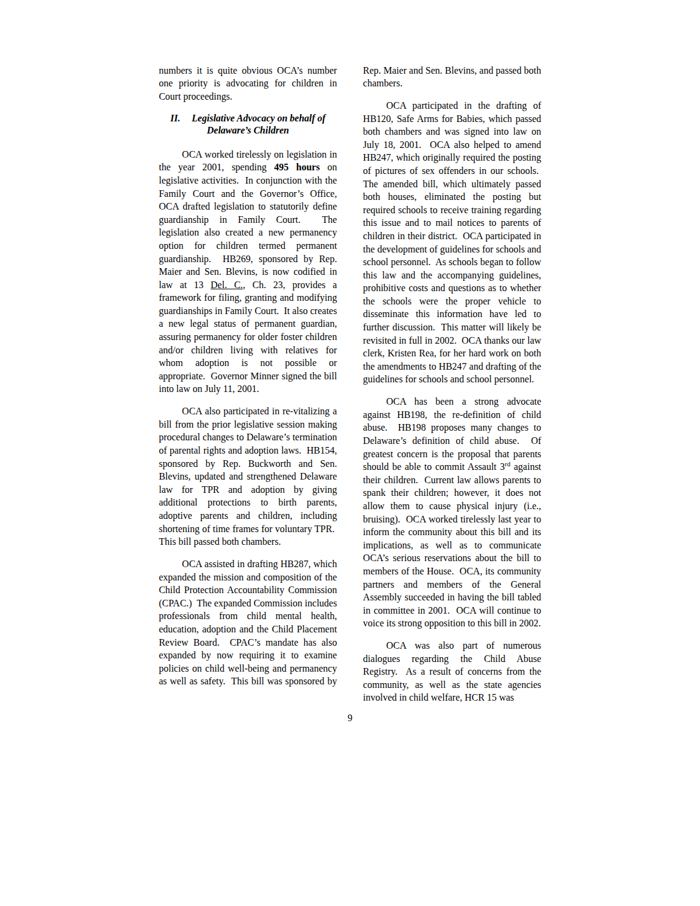numbers it is quite obvious OCA’s number one priority is advocating for children in Court proceedings.
II. Legislative Advocacy on behalf of Delaware’s Children
OCA worked tirelessly on legislation in the year 2001, spending 495 hours on legislative activities. In conjunction with the Family Court and the Governor’s Office, OCA drafted legislation to statutorily define guardianship in Family Court. The legislation also created a new permanency option for children termed permanent guardianship. HB269, sponsored by Rep. Maier and Sen. Blevins, is now codified in law at 13 Del. C., Ch. 23, provides a framework for filing, granting and modifying guardianships in Family Court. It also creates a new legal status of permanent guardian, assuring permanency for older foster children and/or children living with relatives for whom adoption is not possible or appropriate. Governor Minner signed the bill into law on July 11, 2001.
OCA also participated in re-vitalizing a bill from the prior legislative session making procedural changes to Delaware’s termination of parental rights and adoption laws. HB154, sponsored by Rep. Buckworth and Sen. Blevins, updated and strengthened Delaware law for TPR and adoption by giving additional protections to birth parents, adoptive parents and children, including shortening of time frames for voluntary TPR. This bill passed both chambers.
OCA assisted in drafting HB287, which expanded the mission and composition of the Child Protection Accountability Commission (CPAC.) The expanded Commission includes professionals from child mental health, education, adoption and the Child Placement Review Board. CPAC’s mandate has also expanded by now requiring it to examine policies on child well-being and permanency as well as safety. This bill was sponsored by Rep. Maier and Sen. Blevins, and passed both chambers.
OCA participated in the drafting of HB120, Safe Arms for Babies, which passed both chambers and was signed into law on July 18, 2001. OCA also helped to amend HB247, which originally required the posting of pictures of sex offenders in our schools. The amended bill, which ultimately passed both houses, eliminated the posting but required schools to receive training regarding this issue and to mail notices to parents of children in their district. OCA participated in the development of guidelines for schools and school personnel. As schools began to follow this law and the accompanying guidelines, prohibitive costs and questions as to whether the schools were the proper vehicle to disseminate this information have led to further discussion. This matter will likely be revisited in full in 2002. OCA thanks our law clerk, Kristen Rea, for her hard work on both the amendments to HB247 and drafting of the guidelines for schools and school personnel.
OCA has been a strong advocate against HB198, the re-definition of child abuse. HB198 proposes many changes to Delaware’s definition of child abuse. Of greatest concern is the proposal that parents should be able to commit Assault 3rd against their children. Current law allows parents to spank their children; however, it does not allow them to cause physical injury (i.e., bruising). OCA worked tirelessly last year to inform the community about this bill and its implications, as well as to communicate OCA’s serious reservations about the bill to members of the House. OCA, its community partners and members of the General Assembly succeeded in having the bill tabled in committee in 2001. OCA will continue to voice its strong opposition to this bill in 2002.
OCA was also part of numerous dialogues regarding the Child Abuse Registry. As a result of concerns from the community, as well as the state agencies involved in child welfare, HCR 15 was
9